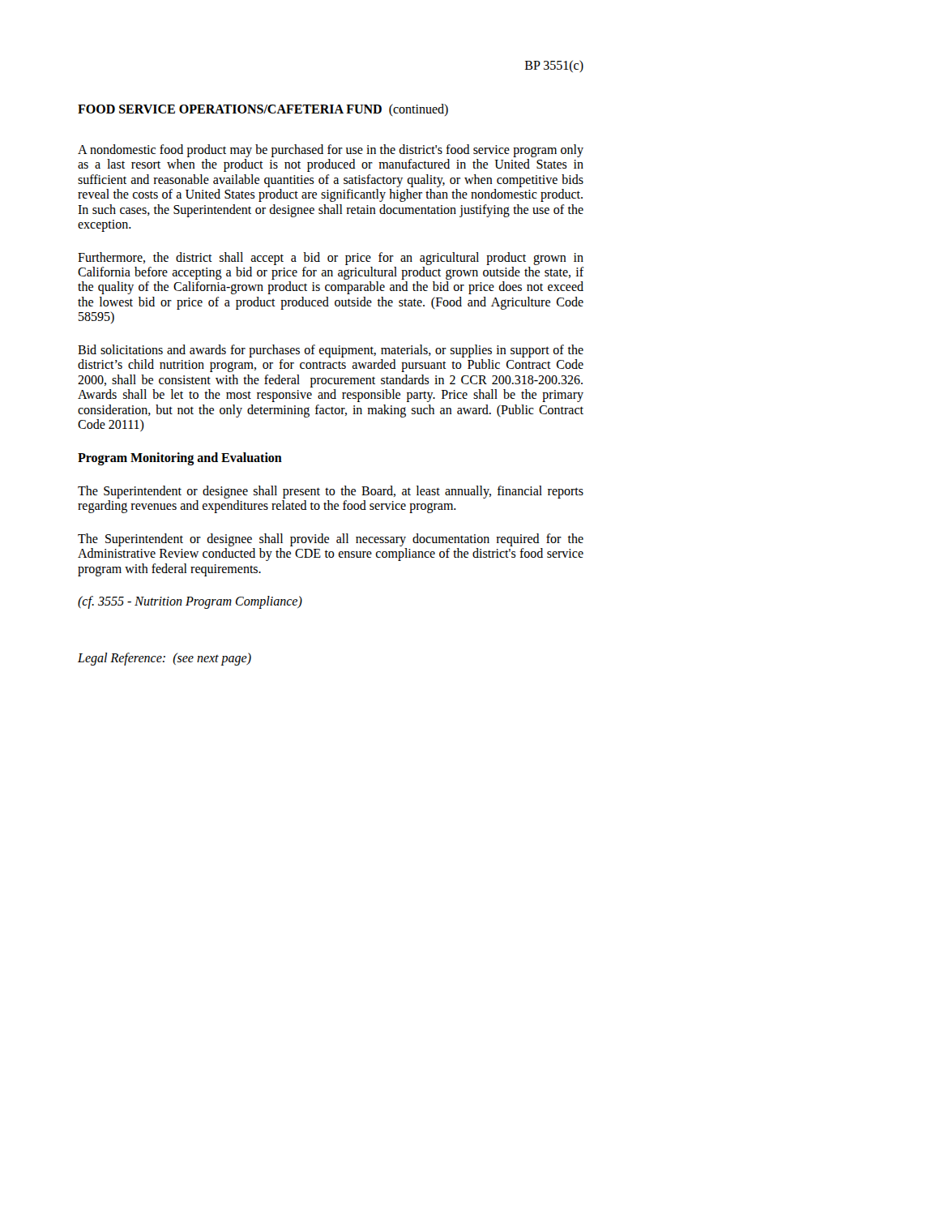BP 3551(c)
FOOD SERVICE OPERATIONS/CAFETERIA FUND (continued)
A nondomestic food product may be purchased for use in the district's food service program only as a last resort when the product is not produced or manufactured in the United States in sufficient and reasonable available quantities of a satisfactory quality, or when competitive bids reveal the costs of a United States product are significantly higher than the nondomestic product. In such cases, the Superintendent or designee shall retain documentation justifying the use of the exception.
Furthermore, the district shall accept a bid or price for an agricultural product grown in California before accepting a bid or price for an agricultural product grown outside the state, if the quality of the California-grown product is comparable and the bid or price does not exceed the lowest bid or price of a product produced outside the state. (Food and Agriculture Code 58595)
Bid solicitations and awards for purchases of equipment, materials, or supplies in support of the district’s child nutrition program, or for contracts awarded pursuant to Public Contract Code 2000, shall be consistent with the federal procurement standards in 2 CCR 200.318-200.326. Awards shall be let to the most responsive and responsible party. Price shall be the primary consideration, but not the only determining factor, in making such an award. (Public Contract Code 20111)
Program Monitoring and Evaluation
The Superintendent or designee shall present to the Board, at least annually, financial reports regarding revenues and expenditures related to the food service program.
The Superintendent or designee shall provide all necessary documentation required for the Administrative Review conducted by the CDE to ensure compliance of the district's food service program with federal requirements.
(cf. 3555 - Nutrition Program Compliance)
Legal Reference: (see next page)